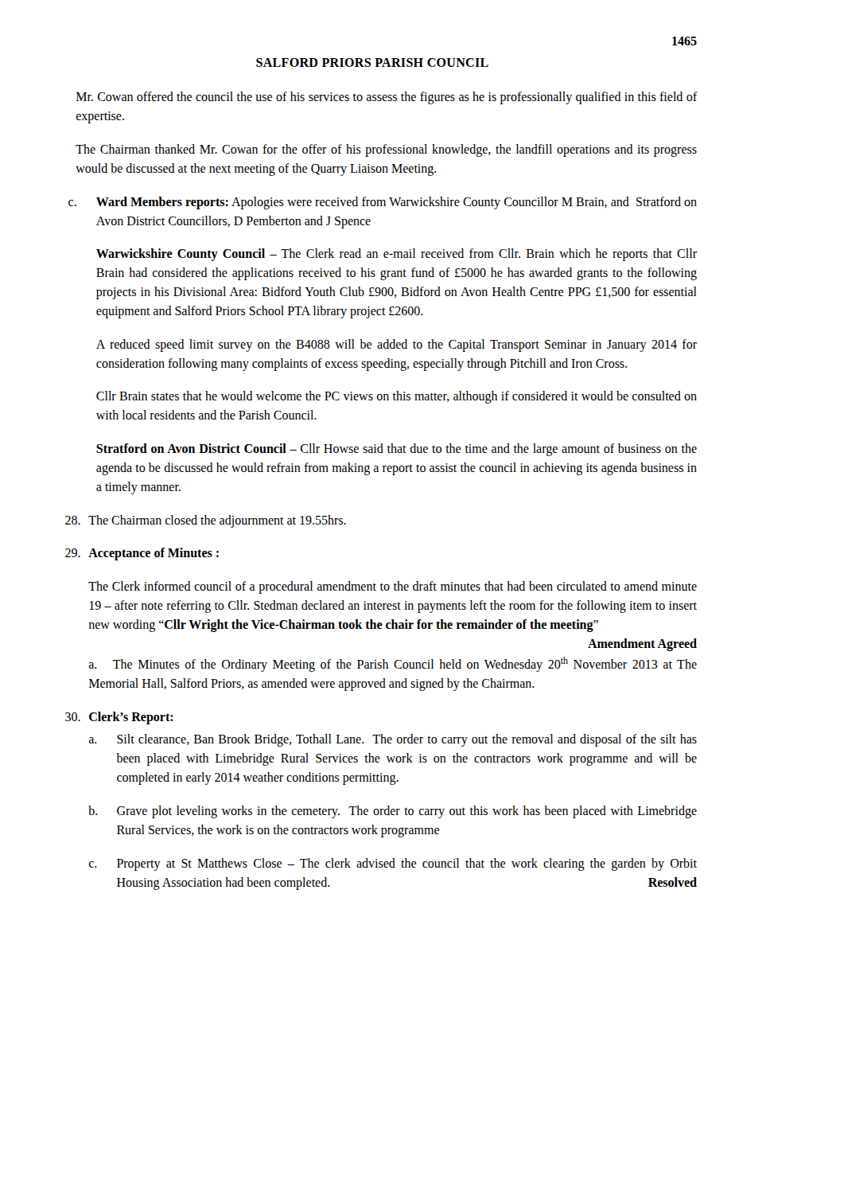1465
Salford Priors Parish Council
Mr. Cowan offered the council the use of his services to assess the figures as he is professionally qualified in this field of expertise.
The Chairman thanked Mr. Cowan for the offer of his professional knowledge, the landfill operations and its progress would be discussed at the next meeting of the Quarry Liaison Meeting.
c. Ward Members reports: Apologies were received from Warwickshire County Councillor M Brain, and Stratford on Avon District Councillors, D Pemberton and J Spence
Warwickshire County Council – The Clerk read an e-mail received from Cllr. Brain which he reports that Cllr Brain had considered the applications received to his grant fund of £5000 he has awarded grants to the following projects in his Divisional Area: Bidford Youth Club £900, Bidford on Avon Health Centre PPG £1,500 for essential equipment and Salford Priors School PTA library project £2600.
A reduced speed limit survey on the B4088 will be added to the Capital Transport Seminar in January 2014 for consideration following many complaints of excess speeding, especially through Pitchill and Iron Cross.
Cllr Brain states that he would welcome the PC views on this matter, although if considered it would be consulted on with local residents and the Parish Council.
Stratford on Avon District Council – Cllr Howse said that due to the time and the large amount of business on the agenda to be discussed he would refrain from making a report to assist the council in achieving its agenda business in a timely manner.
28. The Chairman closed the adjournment at 19.55hrs.
29. Acceptance of Minutes :
The Clerk informed council of a procedural amendment to the draft minutes that had been circulated to amend minute 19 – after note referring to Cllr. Stedman declared an interest in payments left the room for the following item to insert new wording “Cllr Wright the Vice-Chairman took the chair for the remainder of the meeting” Amendment Agreed
a. The Minutes of the Ordinary Meeting of the Parish Council held on Wednesday 20th November 2013 at The Memorial Hall, Salford Priors, as amended were approved and signed by the Chairman.
30. Clerk’s Report:
a. Silt clearance, Ban Brook Bridge, Tothall Lane. The order to carry out the removal and disposal of the silt has been placed with Limebridge Rural Services the work is on the contractors work programme and will be completed in early 2014 weather conditions permitting.
b. Grave plot leveling works in the cemetery. The order to carry out this work has been placed with Limebridge Rural Services, the work is on the contractors work programme
c. Property at St Matthews Close – The clerk advised the council that the work clearing the garden by Orbit Housing Association had been completed. Resolved